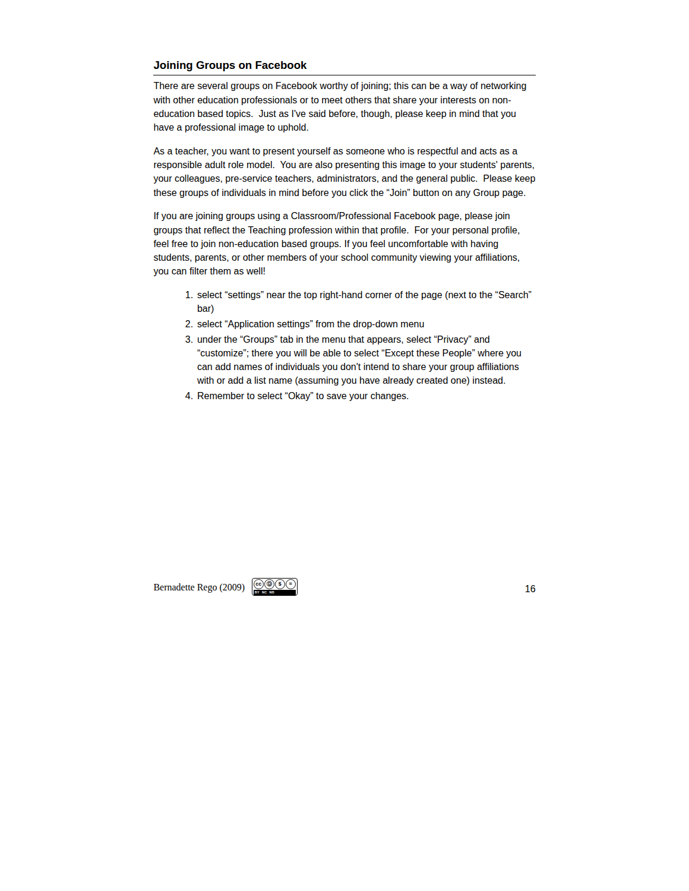Joining Groups on Facebook
There are several groups on Facebook worthy of joining; this can be a way of networking with other education professionals or to meet others that share your interests on non-education based topics. Just as I've said before, though, please keep in mind that you have a professional image to uphold.
As a teacher, you want to present yourself as someone who is respectful and acts as a responsible adult role model. You are also presenting this image to your students' parents, your colleagues, pre-service teachers, administrators, and the general public. Please keep these groups of individuals in mind before you click the “Join” button on any Group page.
If you are joining groups using a Classroom/Professional Facebook page, please join groups that reflect the Teaching profession within that profile. For your personal profile, feel free to join non-education based groups. If you feel uncomfortable with having students, parents, or other members of your school community viewing your affiliations, you can filter them as well!
select “settings” near the top right-hand corner of the page (next to the “Search” bar)
select “Application settings” from the drop-down menu
under the “Groups” tab in the menu that appears, select “Privacy” and “customize”; there you will be able to select “Except these People” where you can add names of individuals you don't intend to share your group affiliations with or add a list name (assuming you have already created one) instead.
Remember to select “Okay” to save your changes.
Bernadette Rego (2009) cc Ⓓ $ = BY NC ND
16